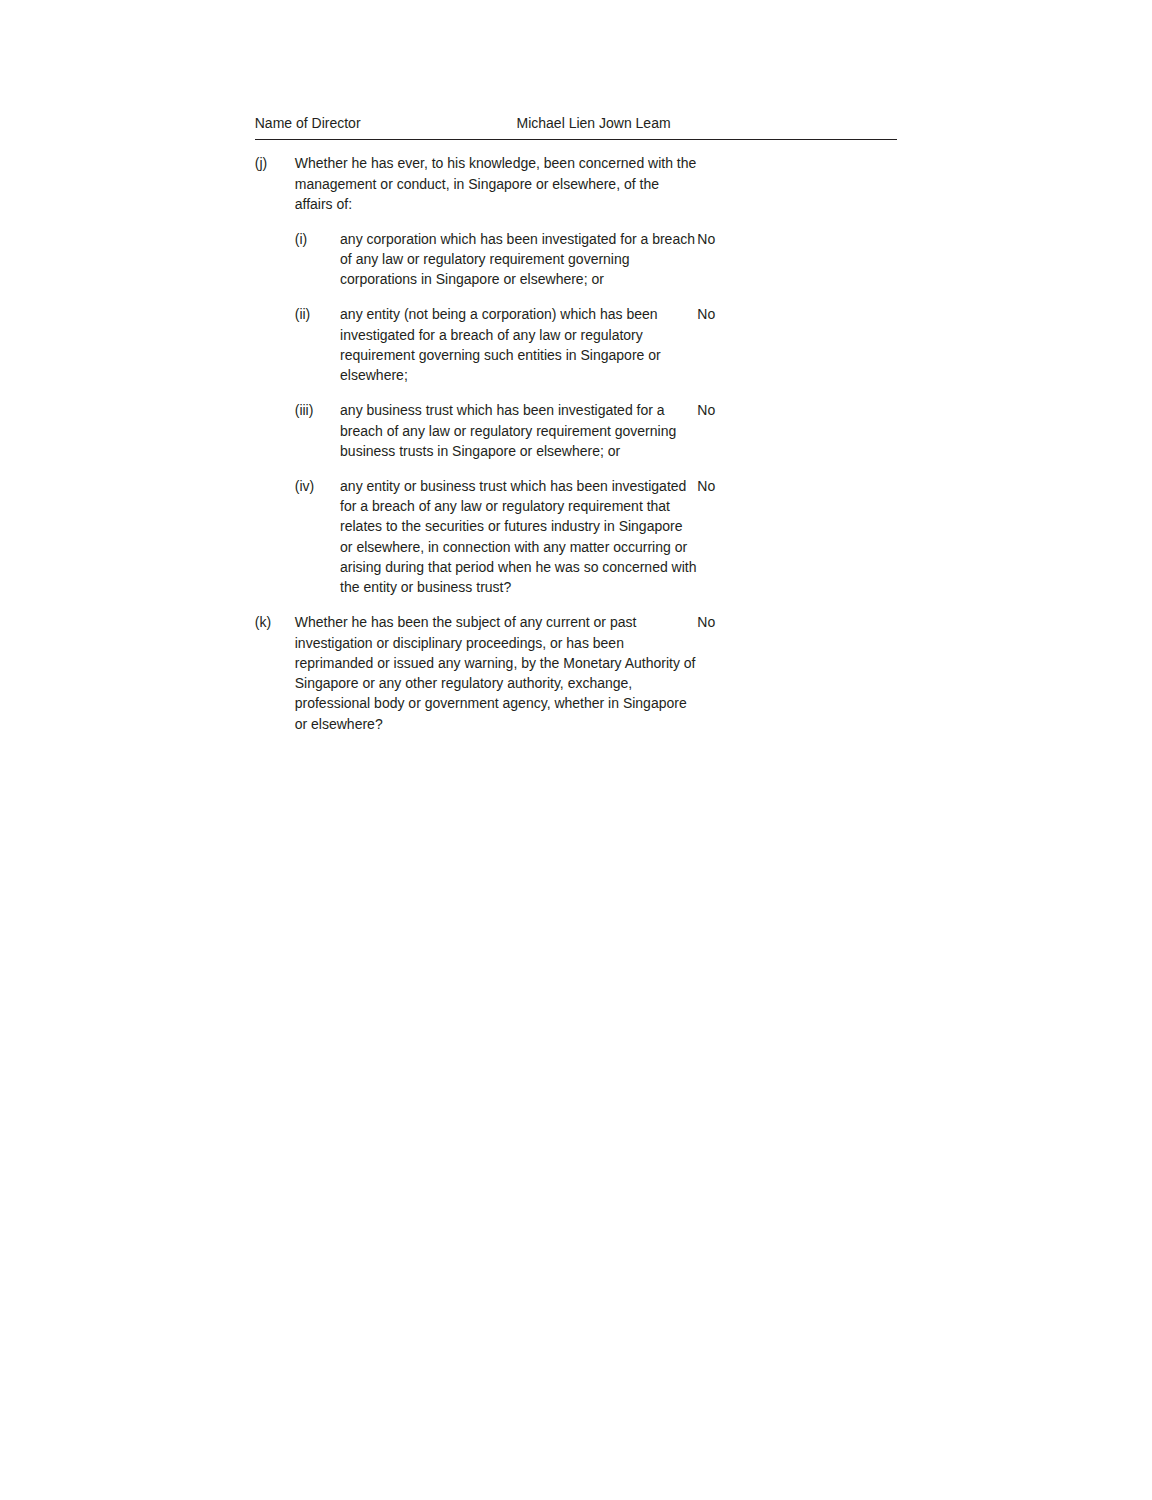| Name of Director | Michael Lien Jown Leam |
| (j) | Whether he has ever, to his knowledge, been concerned with the management or conduct, in Singapore or elsewhere, of the affairs of: | |
| | (i) | any corporation which has been investigated for a breach of any law or regulatory requirement governing corporations in Singapore or elsewhere; or | No |
| | (ii) | any entity (not being a corporation) which has been investigated for a breach of any law or regulatory requirement governing such entities in Singapore or elsewhere; | No |
| | (iii) | any business trust which has been investigated for a breach of any law or regulatory requirement governing business trusts in Singapore or elsewhere; or | No |
| | (iv) | any entity or business trust which has been investigated for a breach of any law or regulatory requirement that relates to the securities or futures industry in Singapore or elsewhere, in connection with any matter occurring or arising during that period when he was so concerned with the entity or business trust? | No |
| (k) | Whether he has been the subject of any current or past investigation or disciplinary proceedings, or has been reprimanded or issued any warning, by the Monetary Authority of Singapore or any other regulatory authority, exchange, professional body or government agency, whether in Singapore or elsewhere? | No |